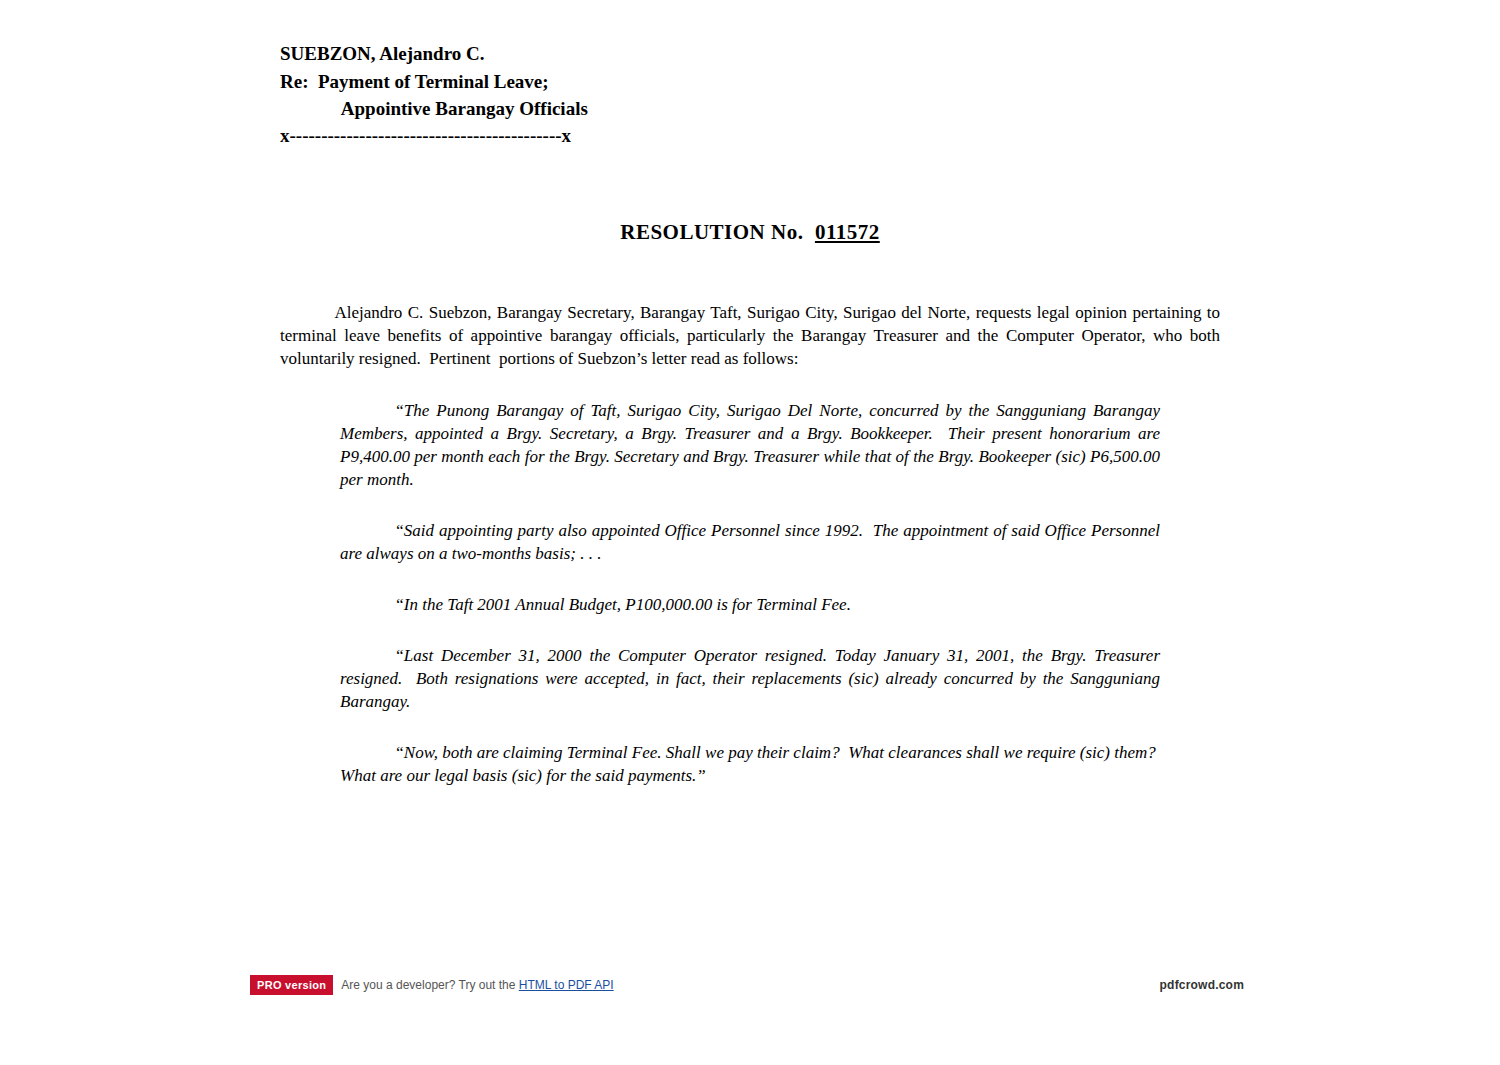SUEBZON, Alejandro C.
Re: Payment of Terminal Leave;
Appointive Barangay Officials
x-------------------------------------------x
RESOLUTION No. 011572
Alejandro C. Suebzon, Barangay Secretary, Barangay Taft, Surigao City, Surigao del Norte, requests legal opinion pertaining to terminal leave benefits of appointive barangay officials, particularly the Barangay Treasurer and the Computer Operator, who both voluntarily resigned. Pertinent portions of Suebzon’s letter read as follows:
“The Punong Barangay of Taft, Surigao City, Surigao Del Norte, concurred by the Sangguniang Barangay Members, appointed a Brgy. Secretary, a Brgy. Treasurer and a Brgy. Bookkeeper. Their present honorarium are P9,400.00 per month each for the Brgy. Secretary and Brgy. Treasurer while that of the Brgy. Bookeeper (sic) P6,500.00 per month.
“Said appointing party also appointed Office Personnel since 1992. The appointment of said Office Personnel are always on a two-months basis; . . .
“In the Taft 2001 Annual Budget, P100,000.00 is for Terminal Fee.
“Last December 31, 2000 the Computer Operator resigned. Today January 31, 2001, the Brgy. Treasurer resigned. Both resignations were accepted, in fact, their replacements (sic) already concurred by the Sangguniang Barangay.
“Now, both are claiming Terminal Fee. Shall we pay their claim? What clearances shall we require (sic) them? What are our legal basis (sic) for the said payments.”
PRO version Are you a developer? Try out the HTML to PDF API
pdfcrowd.com